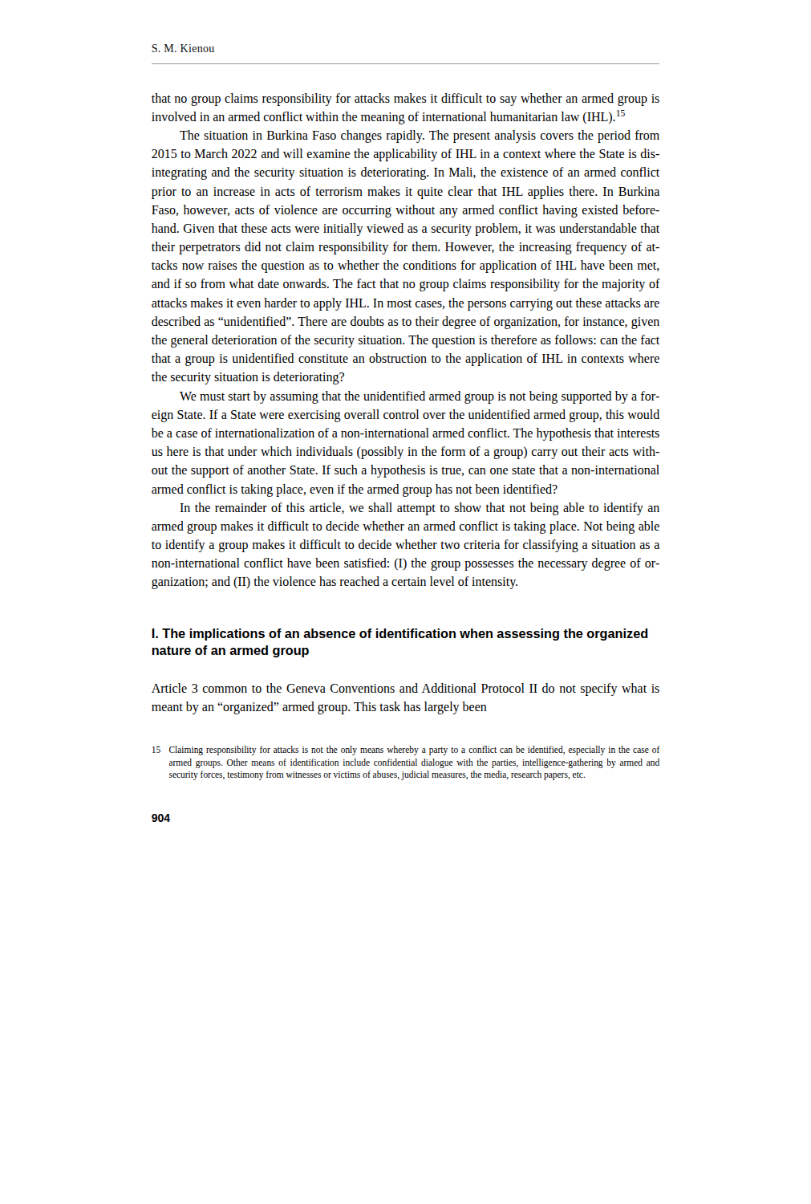S. M. Kienou
that no group claims responsibility for attacks makes it difficult to say whether an armed group is involved in an armed conflict within the meaning of international humanitarian law (IHL).15
The situation in Burkina Faso changes rapidly. The present analysis covers the period from 2015 to March 2022 and will examine the applicability of IHL in a context where the State is disintegrating and the security situation is deteriorating. In Mali, the existence of an armed conflict prior to an increase in acts of terrorism makes it quite clear that IHL applies there. In Burkina Faso, however, acts of violence are occurring without any armed conflict having existed beforehand. Given that these acts were initially viewed as a security problem, it was understandable that their perpetrators did not claim responsibility for them. However, the increasing frequency of attacks now raises the question as to whether the conditions for application of IHL have been met, and if so from what date onwards. The fact that no group claims responsibility for the majority of attacks makes it even harder to apply IHL. In most cases, the persons carrying out these attacks are described as “unidentified”. There are doubts as to their degree of organization, for instance, given the general deterioration of the security situation. The question is therefore as follows: can the fact that a group is unidentified constitute an obstruction to the application of IHL in contexts where the security situation is deteriorating?
We must start by assuming that the unidentified armed group is not being supported by a foreign State. If a State were exercising overall control over the unidentified armed group, this would be a case of internationalization of a non-international armed conflict. The hypothesis that interests us here is that under which individuals (possibly in the form of a group) carry out their acts without the support of another State. If such a hypothesis is true, can one state that a non-international armed conflict is taking place, even if the armed group has not been identified?
In the remainder of this article, we shall attempt to show that not being able to identify an armed group makes it difficult to decide whether an armed conflict is taking place. Not being able to identify a group makes it difficult to decide whether two criteria for classifying a situation as a non-international conflict have been satisfied: (I) the group possesses the necessary degree of organization; and (II) the violence has reached a certain level of intensity.
I. The implications of an absence of identification when assessing the organized nature of an armed group
Article 3 common to the Geneva Conventions and Additional Protocol II do not specify what is meant by an “organized” armed group. This task has largely been
15
Claiming responsibility for attacks is not the only means whereby a party to a conflict can be identified, especially in the case of armed groups. Other means of identification include confidential dialogue with the parties, intelligence-gathering by armed and security forces, testimony from witnesses or victims of abuses, judicial measures, the media, research papers, etc.
904